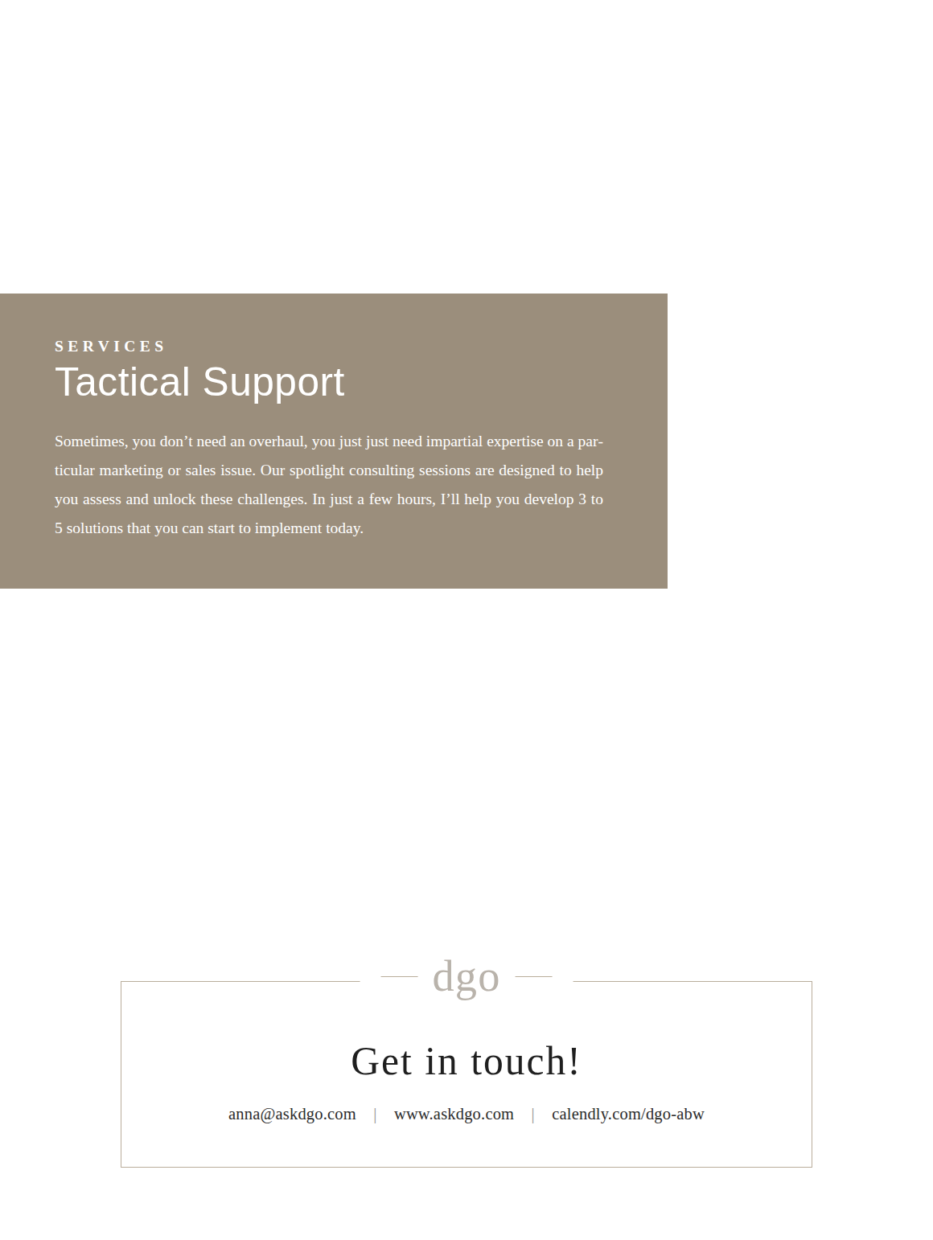Services
Tactical Support
Sometimes, you don’t need an overhaul, you just just need impartial expertise on a particular marketing or sales issue. Our spotlight consulting sessions are designed to help you assess and unlock these challenges. In just a few hours, I’ll help you develop 3 to 5 solutions that you can start to implement today.
dgo
Get in touch!
anna@askdgo.com | www.askdgo.com | calendly.com/dgo-abw